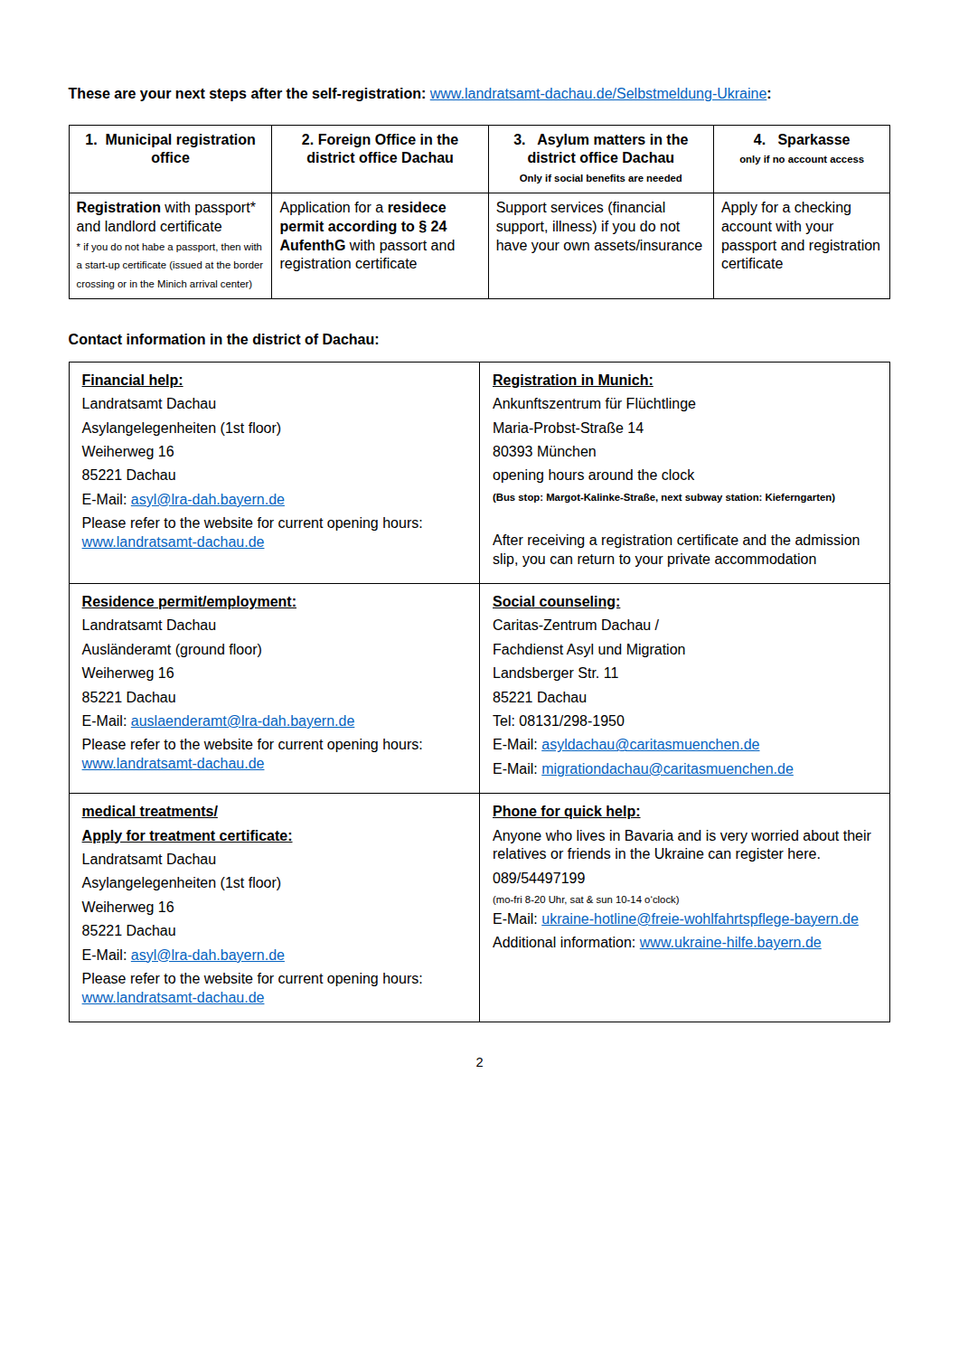These are your next steps after the self-registration: www.landratsamt-dachau.de/Selbstmeldung-Ukraine:
| 1. Municipal registration office | 2. Foreign Office in the district office Dachau | 3. Asylum matters in the district office Dachau Only if social benefits are needed | 4. Sparkasse only if no account access |
| Registration with passport* and landlord certificate * if you do not habe a passport, then with a start-up certificate (issued at the border crossing or in the Minich arrival center) | Application for a residece permit according to § 24 AufenthG with passort and registration certificate | Support services (financial support, illness) if you do not have your own assets/insurance | Apply for a checking account with your passport and registration certificate |
Contact information in the district of Dachau:
| Financial help: Landratsamt Dachau Asylangelegenheiten (1st floor) Weiherweg 16 85221 Dachau E-Mail: asyl@lra-dah.bayern.de Please refer to the website for current opening hours: www.landratsamt-dachau.de | Registration in Munich: Ankunftszentrum für Flüchtlinge Maria-Probst-Straße 14 80393 München opening hours around the clock (Bus stop: Margot-Kalinke-Straße, next subway station: Kieferngarten) After receiving a registration certificate and the admission slip, you can return to your private accommodation |
| Residence permit/employment: Landratsamt Dachau Ausländeramt (ground floor) Weiherweg 16 85221 Dachau E-Mail: auslaenderamt@lra-dah.bayern.de Please refer to the website for current opening hours: www.landratsamt-dachau.de | Social counseling: Caritas-Zentrum Dachau / Fachdienst Asyl und Migration Landsberger Str. 11 85221 Dachau Tel: 08131/298-1950 E-Mail: asyldachau@caritasmuenchen.de E-Mail: migrationdachau@caritasmuenchen.de |
| medical treatments/ Apply for treatment certificate: Landratsamt Dachau Asylangelegenheiten (1st floor) Weiherweg 16 85221 Dachau E-Mail: asyl@lra-dah.bayern.de Please refer to the website for current opening hours: www.landratsamt-dachau.de | Phone for quick help: Anyone who lives in Bavaria and is very worried about their relatives or friends in the Ukraine can register here. 089/54497199 (mo-fri 8-20 Uhr, sat & sun 10-14 o‘clock) E-Mail: ukraine-hotline@freie-wohlfahrtspflege-bayern.de Additional information: www.ukraine-hilfe.bayern.de |
2